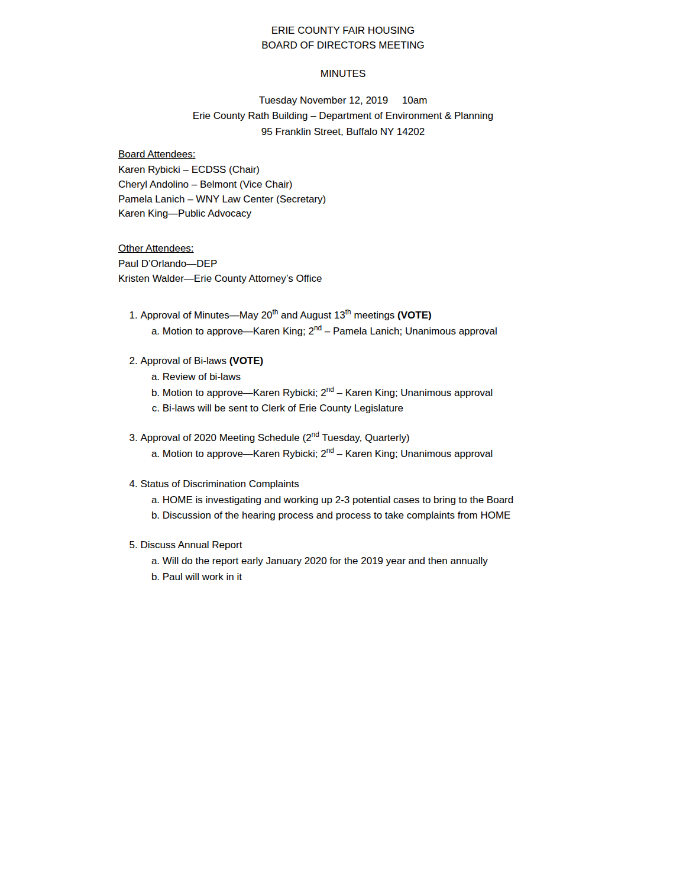ERIE COUNTY FAIR HOUSING
BOARD OF DIRECTORS MEETING
MINUTES
Tuesday November 12, 2019 10am
Erie County Rath Building – Department of Environment & Planning
95 Franklin Street, Buffalo NY 14202
Board Attendees:
Karen Rybicki – ECDSS (Chair)
Cheryl Andolino – Belmont (Vice Chair)
Pamela Lanich – WNY Law Center (Secretary)
Karen King—Public Advocacy
Other Attendees:
Paul D’Orlando—DEP
Kristen Walder—Erie County Attorney’s Office
Approval of Minutes—May 20th and August 13th meetings (VOTE)
Motion to approve—Karen King; 2nd – Pamela Lanich; Unanimous approval
Approval of Bi-laws (VOTE)
Review of bi-laws
Motion to approve—Karen Rybicki; 2nd – Karen King; Unanimous approval
Bi-laws will be sent to Clerk of Erie County Legislature
Approval of 2020 Meeting Schedule (2nd Tuesday, Quarterly)
Motion to approve—Karen Rybicki; 2nd – Karen King; Unanimous approval
Status of Discrimination Complaints
HOME is investigating and working up 2-3 potential cases to bring to the Board
Discussion of the hearing process and process to take complaints from HOME
Discuss Annual Report
Will do the report early January 2020 for the 2019 year and then annually
Paul will work in it